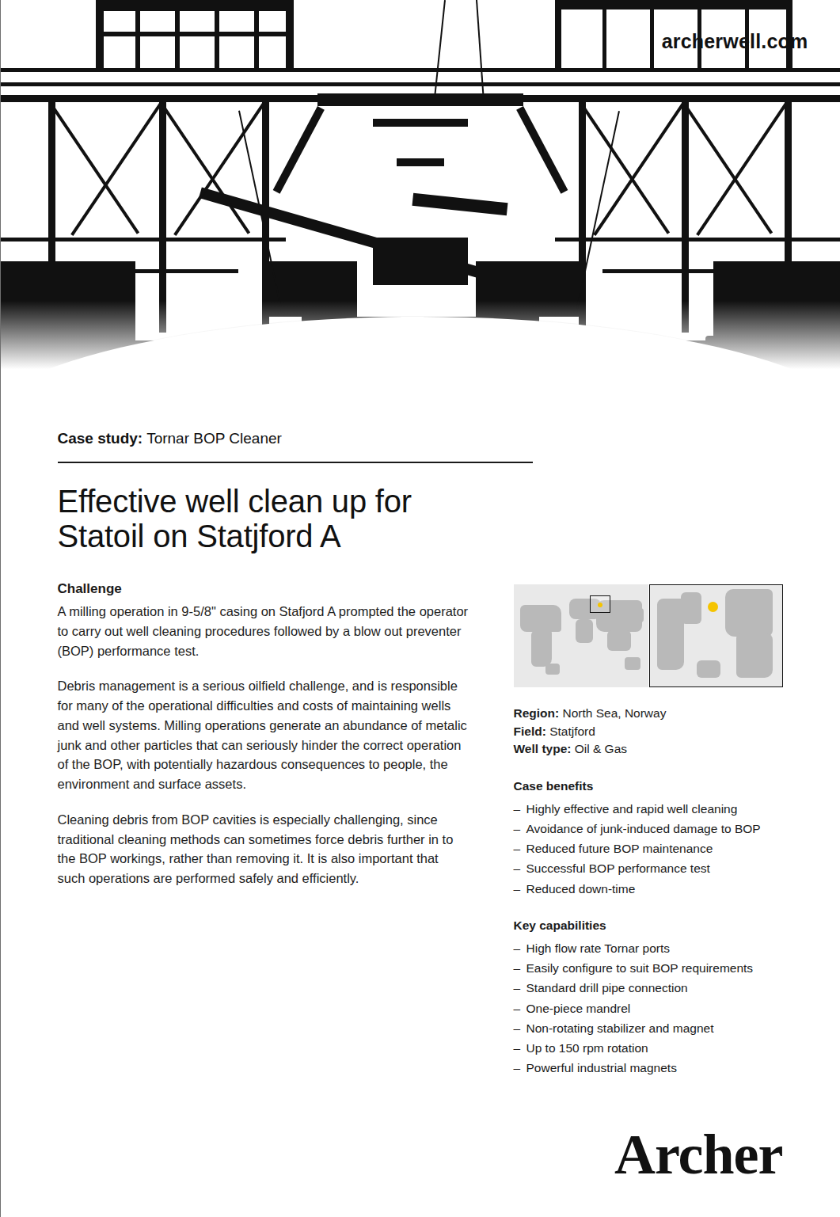archerwell.com
Case study: Tornar BOP Cleaner
Effective well clean up for
Statoil on Statjford A
Challenge
A milling operation in 9-5/8" casing on Stafjord A prompted the operator to carry out well cleaning procedures followed by a blow out preventer (BOP) performance test.
Debris management is a serious oilfield challenge, and is responsible for many of the operational difficulties and costs of maintaining wells and well systems. Milling operations generate an abundance of metalic junk and other particles that can seriously hinder the correct operation of the BOP, with potentially hazardous consequences to people, the environment and surface assets.
Cleaning debris from BOP cavities is especially challenging, since traditional cleaning methods can sometimes force debris further in to the BOP workings, rather than removing it. It is also important that such operations are performed safely and efficiently.
Region: North Sea, Norway
Field: Statjford
Well type: Oil & Gas
Case benefits
Highly effective and rapid well cleaning
Avoidance of junk-induced damage to BOP
Reduced future BOP maintenance
Successful BOP performance test
Reduced down-time
Key capabilities
High flow rate Tornar ports
Easily configure to suit BOP requirements
Standard drill pipe connection
One-piece mandrel
Non-rotating stabilizer and magnet
Up to 150 rpm rotation
Powerful industrial magnets
Archer